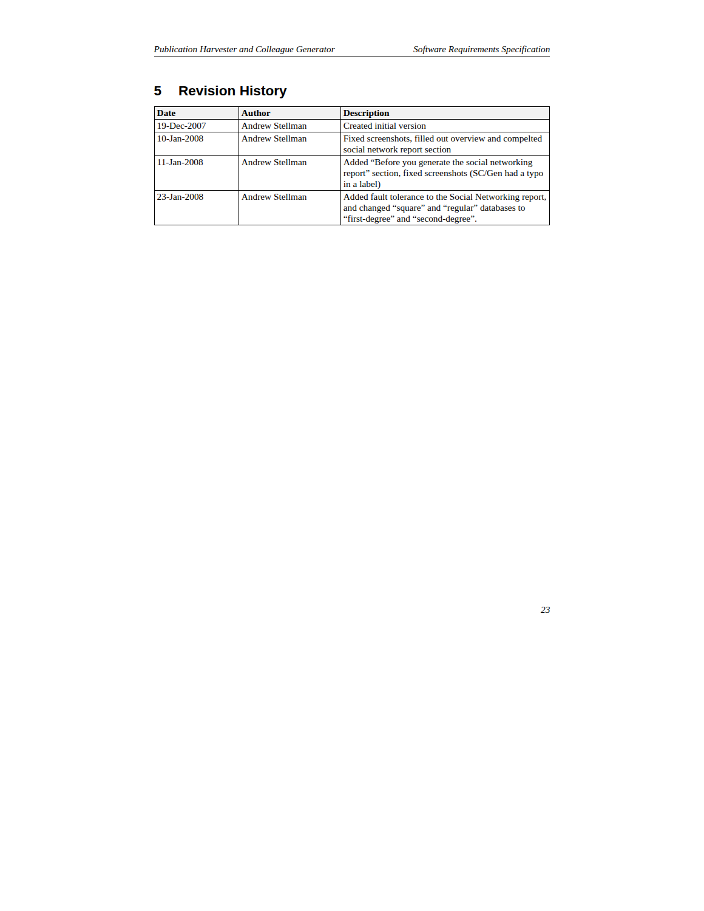Publication Harvester and Colleague Generator Software Requirements Specification
5 Revision History
| Date | Author | Description |
| --- | --- | --- |
| 19-Dec-2007 | Andrew Stellman | Created initial version |
| 10-Jan-2008 | Andrew Stellman | Fixed screenshots, filled out overview and compelted social network report section |
| 11-Jan-2008 | Andrew Stellman | Added “Before you generate the social networking report” section, fixed screenshots (SC/Gen had a typo in a label) |
| 23-Jan-2008 | Andrew Stellman | Added fault tolerance to the Social Networking report, and changed “square” and “regular” databases to “first-degree” and “second-degree”. |
23